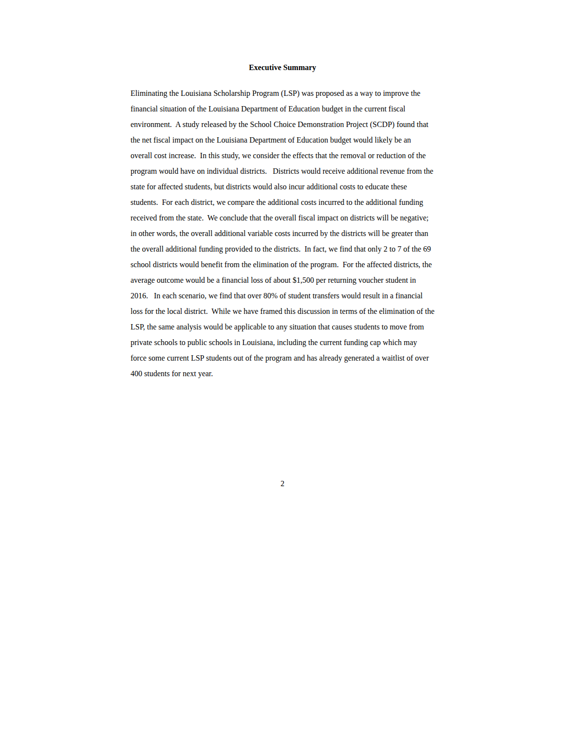Executive Summary
Eliminating the Louisiana Scholarship Program (LSP) was proposed as a way to improve the financial situation of the Louisiana Department of Education budget in the current fiscal environment. A study released by the School Choice Demonstration Project (SCDP) found that the net fiscal impact on the Louisiana Department of Education budget would likely be an overall cost increase. In this study, we consider the effects that the removal or reduction of the program would have on individual districts. Districts would receive additional revenue from the state for affected students, but districts would also incur additional costs to educate these students. For each district, we compare the additional costs incurred to the additional funding received from the state. We conclude that the overall fiscal impact on districts will be negative; in other words, the overall additional variable costs incurred by the districts will be greater than the overall additional funding provided to the districts. In fact, we find that only 2 to 7 of the 69 school districts would benefit from the elimination of the program. For the affected districts, the average outcome would be a financial loss of about $1,500 per returning voucher student in 2016. In each scenario, we find that over 80% of student transfers would result in a financial loss for the local district. While we have framed this discussion in terms of the elimination of the LSP, the same analysis would be applicable to any situation that causes students to move from private schools to public schools in Louisiana, including the current funding cap which may force some current LSP students out of the program and has already generated a waitlist of over 400 students for next year.
2